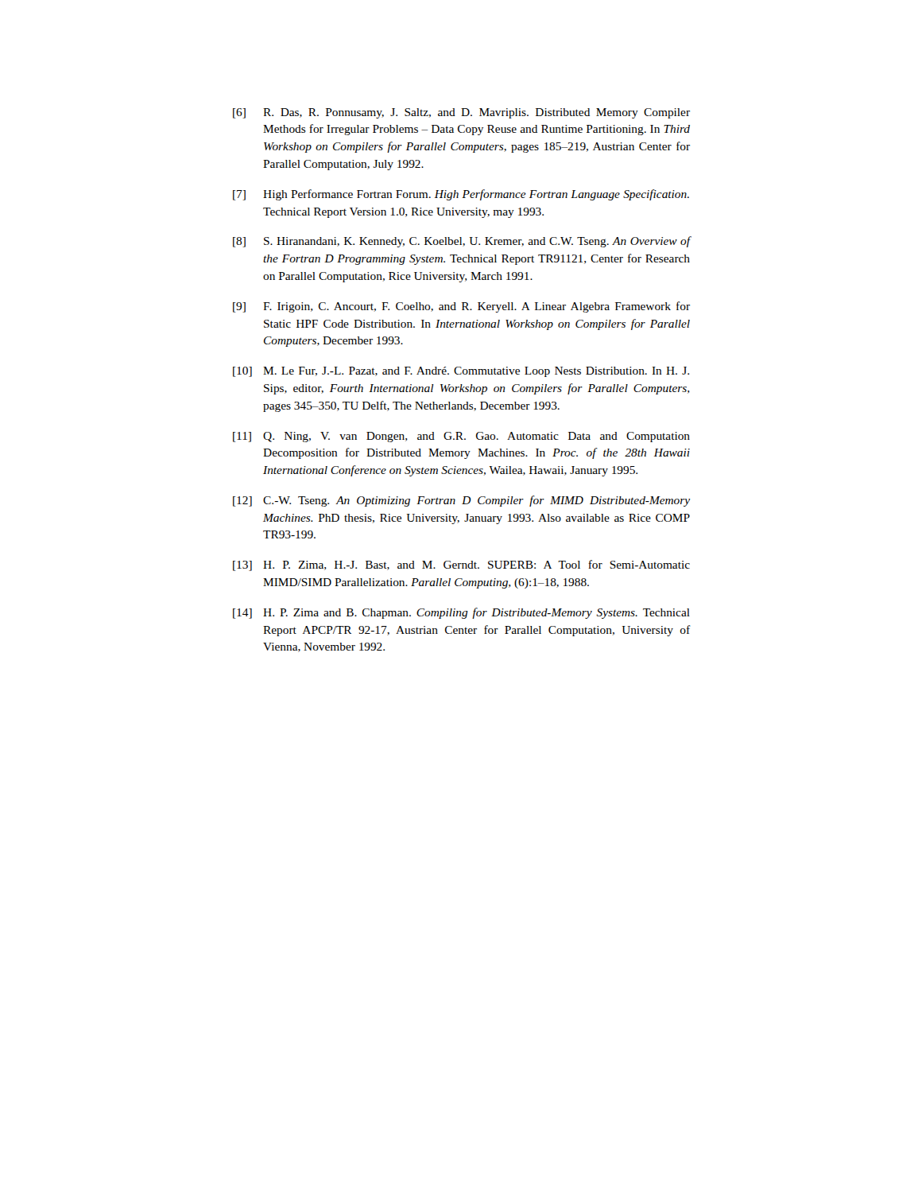[6] R. Das, R. Ponnusamy, J. Saltz, and D. Mavriplis. Distributed Memory Compiler Methods for Irregular Problems – Data Copy Reuse and Runtime Partitioning. In Third Workshop on Compilers for Parallel Computers, pages 185–219, Austrian Center for Parallel Computation, July 1992.
[7] High Performance Fortran Forum. High Performance Fortran Language Specification. Technical Report Version 1.0, Rice University, may 1993.
[8] S. Hiranandani, K. Kennedy, C. Koelbel, U. Kremer, and C.W. Tseng. An Overview of the Fortran D Programming System. Technical Report TR91121, Center for Research on Parallel Computation, Rice University, March 1991.
[9] F. Irigoin, C. Ancourt, F. Coelho, and R. Keryell. A Linear Algebra Framework for Static HPF Code Distribution. In International Workshop on Compilers for Parallel Computers, December 1993.
[10] M. Le Fur, J.-L. Pazat, and F. André. Commutative Loop Nests Distribution. In H. J. Sips, editor, Fourth International Workshop on Compilers for Parallel Computers, pages 345–350, TU Delft, The Netherlands, December 1993.
[11] Q. Ning, V. van Dongen, and G.R. Gao. Automatic Data and Computation Decomposition for Distributed Memory Machines. In Proc. of the 28th Hawaii International Conference on System Sciences, Wailea, Hawaii, January 1995.
[12] C.-W. Tseng. An Optimizing Fortran D Compiler for MIMD Distributed-Memory Machines. PhD thesis, Rice University, January 1993. Also available as Rice COMP TR93-199.
[13] H. P. Zima, H.-J. Bast, and M. Gerndt. SUPERB: A Tool for Semi-Automatic MIMD/SIMD Parallelization. Parallel Computing, (6):1–18, 1988.
[14] H. P. Zima and B. Chapman. Compiling for Distributed-Memory Systems. Technical Report APCP/TR 92-17, Austrian Center for Parallel Computation, University of Vienna, November 1992.